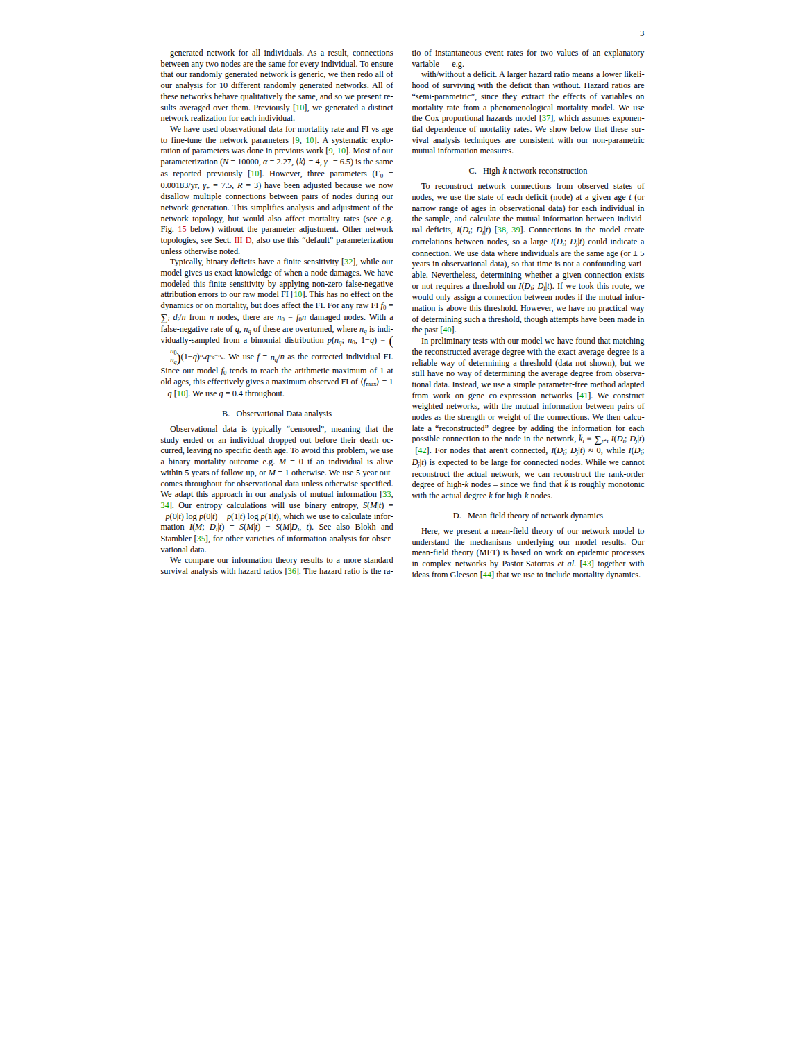3
generated network for all individuals. As a result, connections between any two nodes are the same for every individual. To ensure that our randomly generated network is generic, we then redo all of our analysis for 10 different randomly generated networks. All of these networks behave qualitatively the same, and so we present results averaged over them. Previously [10], we generated a distinct network realization for each individual.
We have used observational data for mortality rate and FI vs age to fine-tune the network parameters [9, 10]. A systematic exploration of parameters was done in previous work [9, 10]. Most of our parameterization (N = 10000, α = 2.27, ⟨k⟩ = 4, γ− = 6.5) is the same as reported previously [10]. However, three parameters (Γ0 = 0.00183/yr, γ+ = 7.5, R = 3) have been adjusted because we now disallow multiple connections between pairs of nodes during our network generation. This simplifies analysis and adjustment of the network topology, but would also affect mortality rates (see e.g. Fig. 15 below) without the parameter adjustment. Other network topologies, see Sect. III D, also use this “default” parameterization unless otherwise noted.
Typically, binary deficits have a finite sensitivity [32], while our model gives us exact knowledge of when a node damages. We have modeled this finite sensitivity by applying non-zero false-negative attribution errors to our raw model FI [10]. This has no effect on the dynamics or on mortality, but does affect the FI. For any raw FI f0 = ∑i di/n from n nodes, there are n0 = f0n damaged nodes. With a false-negative rate of q, nq of these are overturned, where nq is individually-sampled from a binomial distribution p(nq; n0, 1−q) = (n0 nq)(1−q)nqqn0−nq. We use f = nq/n as the corrected individual FI. Since our model f0 tends to reach the arithmetic maximum of 1 at old ages, this effectively gives a maximum observed FI of ⟨fmax⟩ = 1 − q [10]. We use q = 0.4 throughout.
B. Observational Data analysis
Observational data is typically “censored”, meaning that the study ended or an individual dropped out before their death occurred, leaving no specific death age. To avoid this problem, we use a binary mortality outcome e.g. M = 0 if an individual is alive within 5 years of follow-up, or M = 1 otherwise. We use 5 year outcomes throughout for observational data unless otherwise specified. We adapt this approach in our analysis of mutual information [33, 34]. Our entropy calculations will use binary entropy, S(M|t) = −p(0|t) log p(0|t) − p(1|t) log p(1|t), which we use to calculate information I(M; Di|t) = S(M|t) − S(M|Di, t). See also Blokh and Stambler [35], for other varieties of information analysis for observational data.
We compare our information theory results to a more standard survival analysis with hazard ratios [36]. The hazard ratio is the ratio of instantaneous event rates for two values of an explanatory variable — e.g.
with/without a deficit. A larger hazard ratio means a lower likelihood of surviving with the deficit than without. Hazard ratios are “semi-parametric”, since they extract the effects of variables on mortality rate from a phenomenological mortality model. We use the Cox proportional hazards model [37], which assumes exponential dependence of mortality rates. We show below that these survival analysis techniques are consistent with our non-parametric mutual information measures.
C. High-k network reconstruction
To reconstruct network connections from observed states of nodes, we use the state of each deficit (node) at a given age t (or narrow range of ages in observational data) for each individual in the sample, and calculate the mutual information between individual deficits, I(Di; Dj|t) [38, 39]. Connections in the model create correlations between nodes, so a large I(Di; Dj|t) could indicate a connection. We use data where individuals are the same age (or ± 5 years in observational data), so that time is not a confounding variable. Nevertheless, determining whether a given connection exists or not requires a threshold on I(Di; Dj|t). If we took this route, we would only assign a connection between nodes if the mutual information is above this threshold. However, we have no practical way of determining such a threshold, though attempts have been made in the past [40].
In preliminary tests with our model we have found that matching the reconstructed average degree with the exact average degree is a reliable way of determining a threshold (data not shown), but we still have no way of determining the average degree from observational data. Instead, we use a simple parameter-free method adapted from work on gene co-expression networks [41]. We construct weighted networks, with the mutual information between pairs of nodes as the strength or weight of the connections. We then calculate a “reconstructed” degree by adding the information for each possible connection to the node in the network, k̂i ≡ ∑j≠i I(Di; Dj|t) [42]. For nodes that aren't connected, I(Di; Dj|t) ≈ 0, while I(Di; Dj|t) is expected to be large for connected nodes. While we cannot reconstruct the actual network, we can reconstruct the rank-order degree of high-k nodes – since we find that k̂ is roughly monotonic with the actual degree k for high-k nodes.
D. Mean-field theory of network dynamics
Here, we present a mean-field theory of our network model to understand the mechanisms underlying our model results. Our mean-field theory (MFT) is based on work on epidemic processes in complex networks by Pastor-Satorras et al. [43] together with ideas from Gleeson [44] that we use to include mortality dynamics.